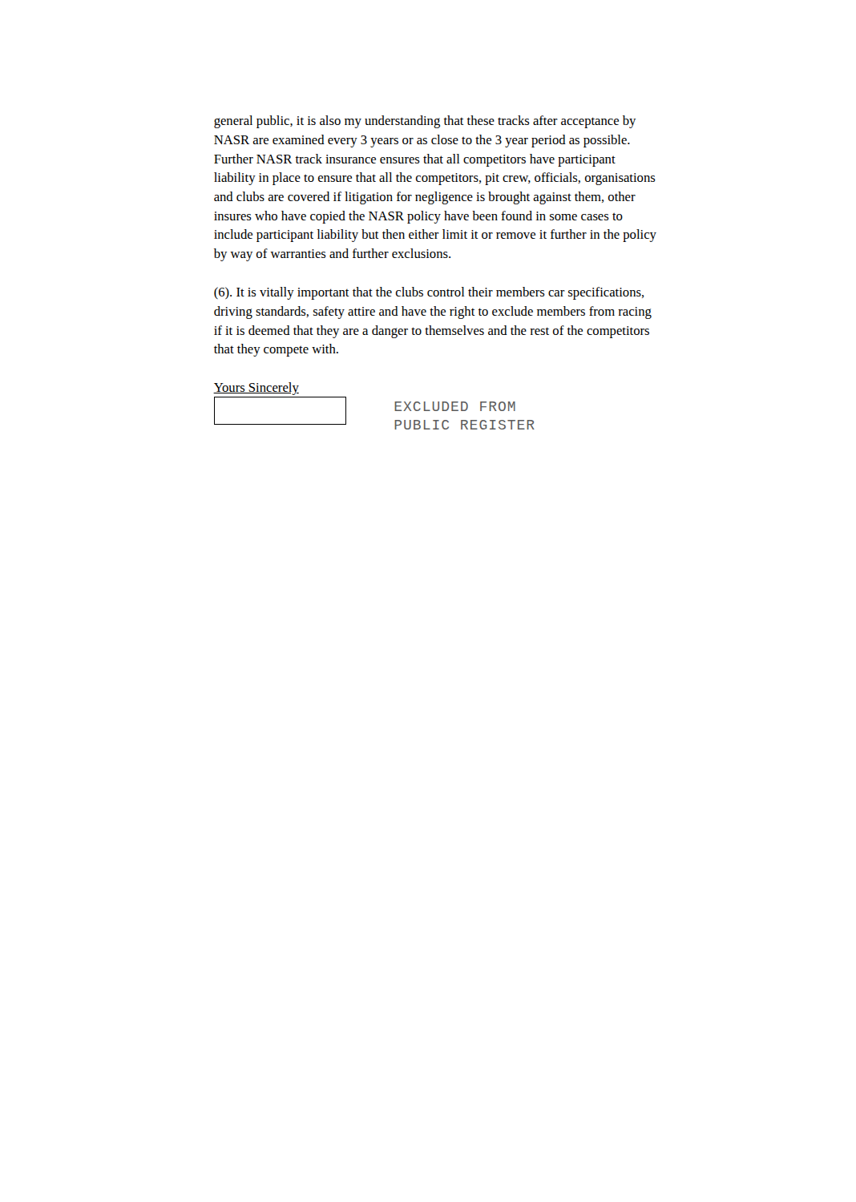general public, it is also my understanding that these tracks after acceptance by NASR are examined every 3 years or as close to the 3 year period as possible.
Further NASR track insurance ensures that all competitors have participant liability in place to ensure that all the competitors, pit crew, officials, organisations and clubs are covered if litigation for negligence is brought against them, other insures who have copied the NASR policy have been found in some cases to include participant liability but then either limit it or remove it further in the policy by way of warranties and further exclusions.
(6). It is vitally important that the clubs control their members car specifications, driving standards, safety attire and have the right to exclude members from racing if it is deemed that they are a danger to themselves and the rest of the competitors that they compete with.
Yours Sincerely
EXCLUDED FROMPUBLIC REGISTER